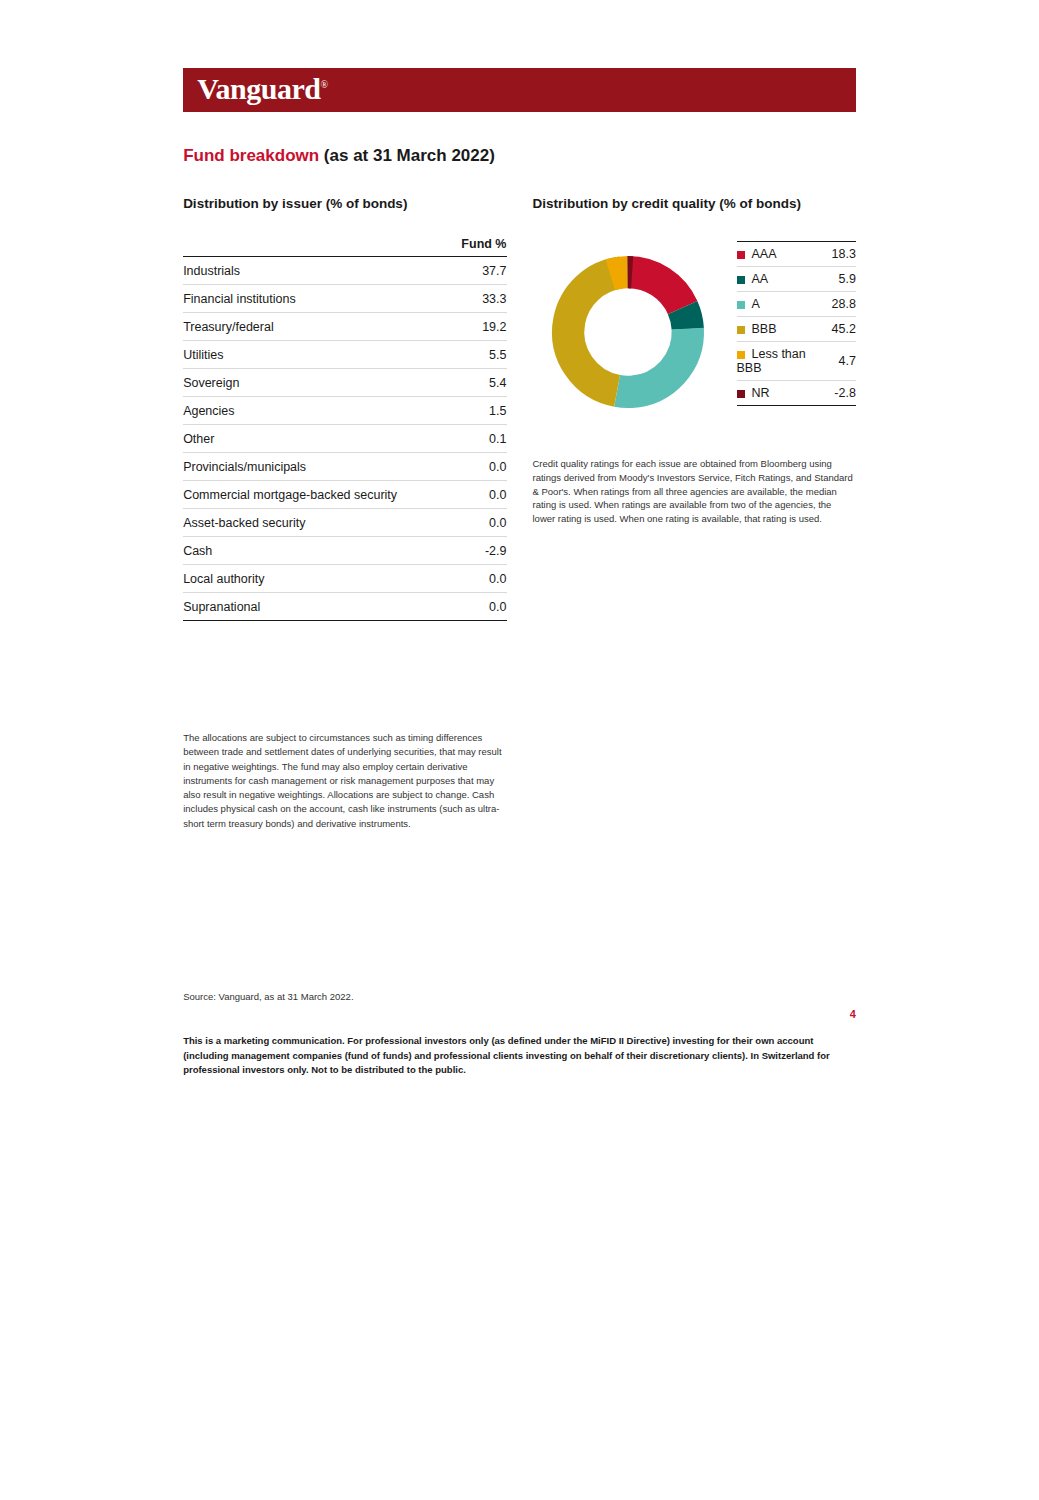Vanguard®
Fund breakdown (as at 31 March 2022)
Distribution by issuer (% of bonds)
| | Fund % |
| --- | --- |
| Industrials | 37.7 |
| Financial institutions | 33.3 |
| Treasury/federal | 19.2 |
| Utilities | 5.5 |
| Sovereign | 5.4 |
| Agencies | 1.5 |
| Other | 0.1 |
| Provincials/municipals | 0.0 |
| Commercial mortgage-backed security | 0.0 |
| Asset-backed security | 0.0 |
| Cash | -2.9 |
| Local authority | 0.0 |
| Supranational | 0.0 |
The allocations are subject to circumstances such as timing differences between trade and settlement dates of underlying securities, that may result in negative weightings. The fund may also employ certain derivative instruments for cash management or risk management purposes that may also result in negative weightings. Allocations are subject to change. Cash includes physical cash on the account, cash like instruments (such as ultra-short term treasury bonds) and derivative instruments.
Distribution by credit quality (% of bonds)
| AAA | 18.3 |
| AA | 5.9 |
| A | 28.8 |
| BBB | 45.2 |
| Less than BBB | 4.7 |
| NR | -2.8 |
Credit quality ratings for each issue are obtained from Bloomberg using ratings derived from Moody's Investors Service, Fitch Ratings, and Standard & Poor's. When ratings from all three agencies are available, the median rating is used. When ratings are available from two of the agencies, the lower rating is used. When one rating is available, that rating is used.
Source: Vanguard, as at 31 March 2022.
4
This is a marketing communication. For professional investors only (as defined under the MiFID II Directive) investing for their own account (including management companies (fund of funds) and professional clients investing on behalf of their discretionary clients). In Switzerland for professional investors only. Not to be distributed to the public.